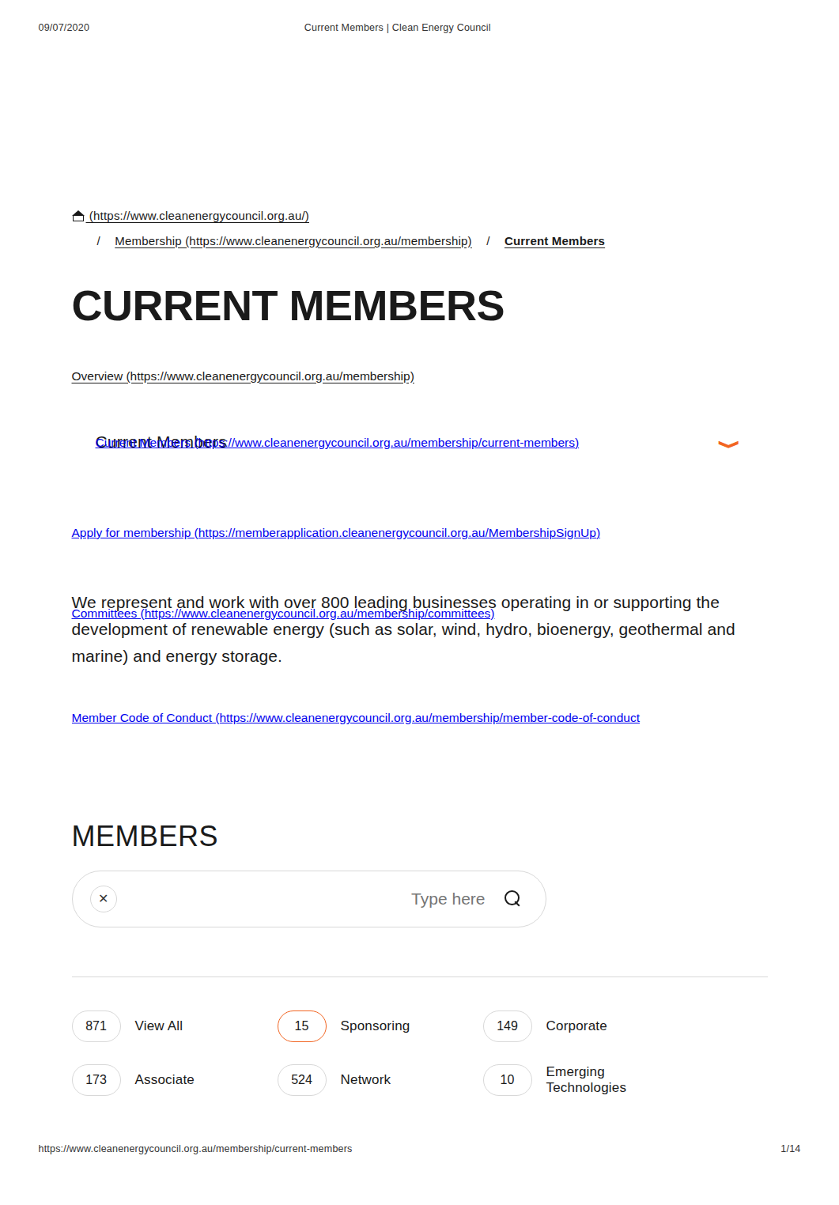09/07/2020 Current Members | Clean Energy Council
(https://www.cleanenergycouncil.org.au/)
/ Membership (https://www.cleanenergycouncil.org.au/membership) / Current Members
CURRENT MEMBERS
Overview (https://www.cleanenergycouncil.org.au/membership)
Current Members Current Members (https://www.cleanenergycouncil.org.au/membership/current-members)
Apply for membership (https://memberapplication.cleanenergycouncil.org.au/MembershipSignUp)
We represent and work with over 800 leading businesses operating in or supporting the development of renewable energy (such as solar, wind, hydro, bioenergy, geothermal and marine) and energy storage.
Committees (https://www.cleanenergycouncil.org.au/membership/committees)
Member Code of Conduct (https://www.cleanenergycouncil.org.au/membership/member-code-of-conduct
MEMBERS
✕
871 View All
15 Sponsoring
149 Corporate
173 Associate
524 Network
10 Emerging Technologies
https://www.cleanenergycouncil.org.au/membership/current-members 1/14